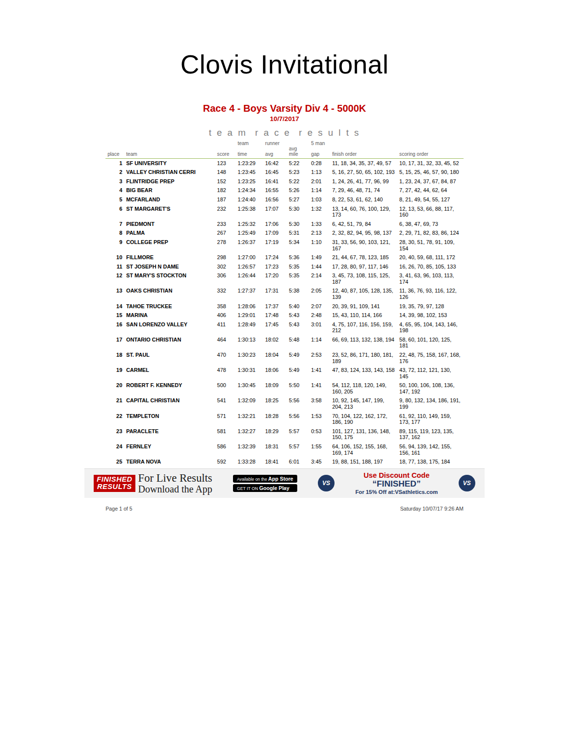Clovis Invitational
Race 4 - Boys Varsity Div 4 - 5000K
10/7/2017
t e a m r a c e r e s u l t s
| | | | team | runner | | 5 man | | |
| --- | --- | --- | --- | --- | --- | --- | --- | --- |
| place | team | score | time | avg | avg mile | gap | finish order | scoring order |
| 1 | SF UNIVERSITY | 123 | 1:23:29 | 16:42 | 5:22 | 0:28 | 11, 18, 34, 35, 37, 49, 57 | 10, 17, 31, 32, 33, 45, 52 |
| 2 | VALLEY CHRISTIAN CERRI | 148 | 1:23:45 | 16:45 | 5:23 | 1:13 | 5, 16, 27, 50, 65, 102, 193 | 5, 15, 25, 46, 57, 90, 180 |
| 3 | FLINTRIDGE PREP | 152 | 1:23:25 | 16:41 | 5:22 | 2:01 | 1, 24, 26, 41, 77, 96, 99 | 1, 23, 24, 37, 67, 84, 87 |
| 4 | BIG BEAR | 182 | 1:24:34 | 16:55 | 5:26 | 1:14 | 7, 29, 46, 48, 71, 74 | 7, 27, 42, 44, 62, 64 |
| 5 | MCFARLAND | 187 | 1:24:40 | 16:56 | 5:27 | 1:03 | 8, 22, 53, 61, 62, 140 | 8, 21, 49, 54, 55, 127 |
| 6 | ST MARGARET'S | 232 | 1:25:38 | 17:07 | 5:30 | 1:32 | 13, 14, 60, 76, 100, 129, 173 | 12, 13, 53, 66, 88, 117, 160 |
| 7 | PIEDMONT | 233 | 1:25:32 | 17:06 | 5:30 | 1:33 | 6, 42, 51, 79, 84 | 6, 38, 47, 69, 73 |
| 8 | PALMA | 267 | 1:25:49 | 17:09 | 5:31 | 2:13 | 2, 32, 82, 94, 95, 98, 137 | 2, 29, 71, 82, 83, 86, 124 |
| 9 | COLLEGE PREP | 278 | 1:26:37 | 17:19 | 5:34 | 1:10 | 31, 33, 56, 90, 103, 121, 167 | 28, 30, 51, 78, 91, 109, 154 |
| 10 | FILLMORE | 298 | 1:27:00 | 17:24 | 5:36 | 1:49 | 21, 44, 67, 78, 123, 185 | 20, 40, 59, 68, 111, 172 |
| 11 | ST JOSEPH N DAME | 302 | 1:26:57 | 17:23 | 5:35 | 1:44 | 17, 28, 80, 97, 117, 146 | 16, 26, 70, 85, 105, 133 |
| 12 | ST MARY'S STOCKTON | 306 | 1:26:44 | 17:20 | 5:35 | 2:14 | 3, 45, 73, 108, 115, 125, 187 | 3, 41, 63, 96, 103, 113, 174 |
| 13 | OAKS CHRISTIAN | 332 | 1:27:37 | 17:31 | 5:38 | 2:05 | 12, 40, 87, 105, 128, 135, 139 | 11, 36, 76, 93, 116, 122, 126 |
| 14 | TAHOE TRUCKEE | 358 | 1:28:06 | 17:37 | 5:40 | 2:07 | 20, 39, 91, 109, 141 | 19, 35, 79, 97, 128 |
| 15 | MARINA | 406 | 1:29:01 | 17:48 | 5:43 | 2:48 | 15, 43, 110, 114, 166 | 14, 39, 98, 102, 153 |
| 16 | SAN LORENZO VALLEY | 411 | 1:28:49 | 17:45 | 5:43 | 3:01 | 4, 75, 107, 116, 156, 159, 212 | 4, 65, 95, 104, 143, 146, 198 |
| 17 | ONTARIO CHRISTIAN | 464 | 1:30:13 | 18:02 | 5:48 | 1:14 | 66, 69, 113, 132, 138, 194 | 58, 60, 101, 120, 125, 181 |
| 18 | ST. PAUL | 470 | 1:30:23 | 18:04 | 5:49 | 2:53 | 23, 52, 86, 171, 180, 181, 189 | 22, 48, 75, 158, 167, 168, 176 |
| 19 | CARMEL | 478 | 1:30:31 | 18:06 | 5:49 | 1:41 | 47, 83, 124, 133, 143, 158 | 43, 72, 112, 121, 130, 145 |
| 20 | ROBERT F. KENNEDY | 500 | 1:30:45 | 18:09 | 5:50 | 1:41 | 54, 112, 118, 120, 149, 160, 205 | 50, 100, 106, 108, 136, 147, 192 |
| 21 | CAPITAL CHRISTIAN | 541 | 1:32:09 | 18:25 | 5:56 | 3:58 | 10, 92, 145, 147, 199, 204, 213 | 9, 80, 132, 134, 186, 191, 199 |
| 22 | TEMPLETON | 571 | 1:32:21 | 18:28 | 5:56 | 1:53 | 70, 104, 122, 162, 172, 186, 190 | 61, 92, 110, 149, 159, 173, 177 |
| 23 | PARACLETE | 581 | 1:32:27 | 18:29 | 5:57 | 0:53 | 101, 127, 131, 136, 148, 150, 175 | 89, 115, 119, 123, 135, 137, 162 |
| 24 | FERNLEY | 586 | 1:32:39 | 18:31 | 5:57 | 1:55 | 64, 106, 152, 155, 168, 169, 174 | 56, 94, 139, 142, 155, 156, 161 |
| 25 | TERRA NOVA | 592 | 1:33:28 | 18:41 | 6:01 | 3:45 | 19, 88, 151, 188, 197 | 18, 77, 138, 175, 184 |
| 26 | CENTRAL VALLEY CHRISTI | 674 | 1:38:24 | 19:41 | 6:20 | 6:12 | 38, 85, 182, 209, 217 | 34, 74, 169, 195, 202 |
FINISHED
RESULTS
For Live ResultsDownload the App
Available on the App Store
GET IT ON Google Play
VS
Use Discount Code
“FINISHED”
For 15% Off at:VSathletics.com
VS
Page 1 of 5 Saturday 10/07/17 9:26 AM